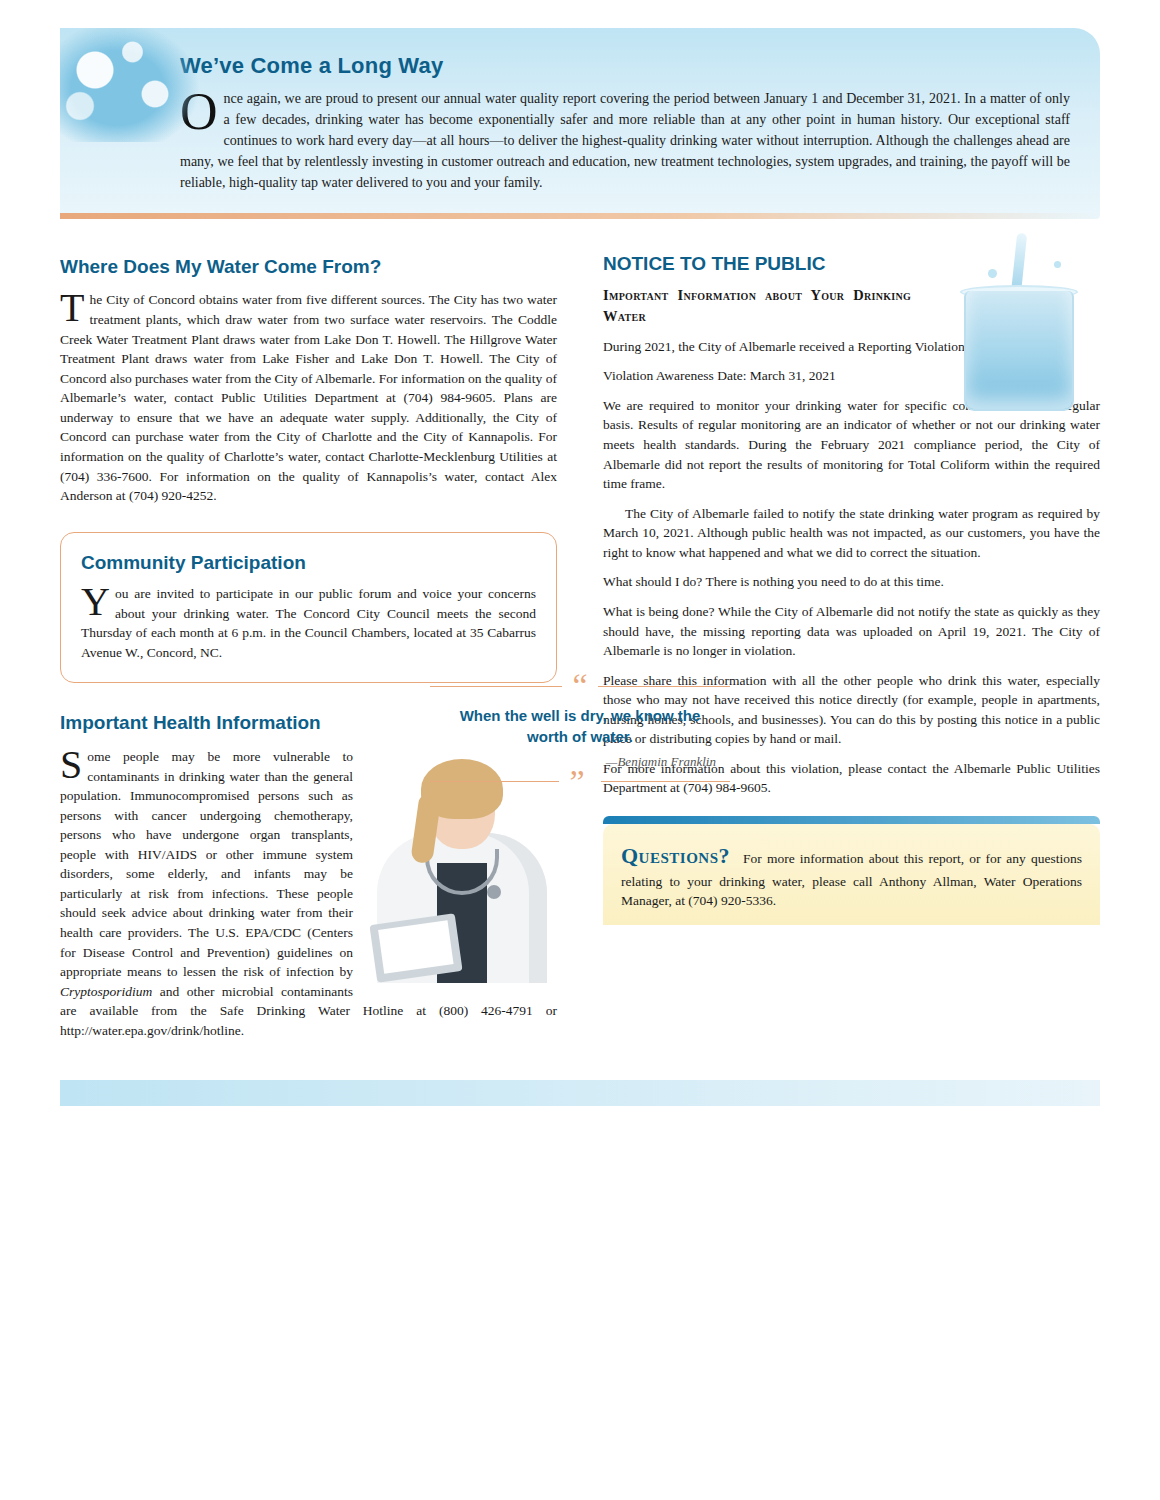We’ve Come a Long Way
Once again, we are proud to present our annual water quality report covering the period between January 1 and December 31, 2021. In a matter of only a few decades, drinking water has become exponentially safer and more reliable than at any other point in human history. Our exceptional staff continues to work hard every day—at all hours—to deliver the highest-quality drinking water without interruption. Although the challenges ahead are many, we feel that by relentlessly investing in customer outreach and education, new treatment technologies, system upgrades, and training, the payoff will be reliable, high-quality tap water delivered to you and your family.
Where Does My Water Come From?
The City of Concord obtains water from five different sources. The City has two water treatment plants, which draw water from two surface water reservoirs. The Coddle Creek Water Treatment Plant draws water from Lake Don T. Howell. The Hillgrove Water Treatment Plant draws water from Lake Fisher and Lake Don T. Howell. The City of Concord also purchases water from the City of Albemarle. For information on the quality of Albemarle’s water, contact Public Utilities Department at (704) 984-9605. Plans are underway to ensure that we have an adequate water supply. Additionally, the City of Concord can purchase water from the City of Charlotte and the City of Kannapolis. For information on the quality of Charlotte’s water, contact Charlotte-Mecklenburg Utilities at (704) 336-7600. For information on the quality of Kannapolis’s water, contact Alex Anderson at (704) 920-4252.
Community Participation
You are invited to participate in our public forum and voice your concerns about your drinking water. The Concord City Council meets the second Thursday of each month at 6 p.m. in the Council Chambers, located at 35 Cabarrus Avenue W., Concord, NC.
Important Health Information
Some people may be more vulnerable to contaminants in drinking water than the general population. Immunocompromised persons such as persons with cancer undergoing chemotherapy, persons who have undergone organ transplants, people with HIV/AIDS or other immune system disorders, some elderly, and infants may be particularly at risk from infections. These people should seek advice about drinking water from their health care providers. The U.S. EPA/CDC (Centers for Disease Control and Prevention) guidelines on appropriate means to lessen the risk of infection by Cryptosporidium and other microbial contaminants are available from the Safe Drinking Water Hotline at (800) 426-4791 or http://water.epa.gov/drink/hotline.
NOTICE TO THE PUBLIC
Important Information about Your Drinking Water
During 2021, the City of Albemarle received a Reporting Violation
Violation Awareness Date: March 31, 2021
We are required to monitor your drinking water for specific contaminants on a regular basis. Results of regular monitoring are an indicator of whether or not our drinking water meets health standards. During the February 2021 compliance period, the City of Albemarle did not report the results of monitoring for Total Coliform within the required time frame.
The City of Albemarle failed to notify the state drinking water program as required by March 10, 2021. Although public health was not impacted, as our customers, you have the right to know what happened and what we did to correct the situation.
What should I do? There is nothing you need to do at this time.
What is being done? While the City of Albemarle did not notify the state as quickly as they should have, the missing reporting data was uploaded on April 19, 2021. The City of Albemarle is no longer in violation.
Please share this information with all the other people who drink this water, especially those who may not have received this notice directly (for example, people in apartments, nursing homes, schools, and businesses). You can do this by posting this notice in a public place or distributing copies by hand or mail.
For more information about this violation, please contact the Albemarle Public Utilities Department at (704) 984-9605.
Questions? For more information about this report, or for any questions relating to your drinking water, please call Anthony Allman, Water Operations Manager, at (704) 920-5336.
“
When the well is dry, we know the worth of water.
—Benjamin Franklin
”